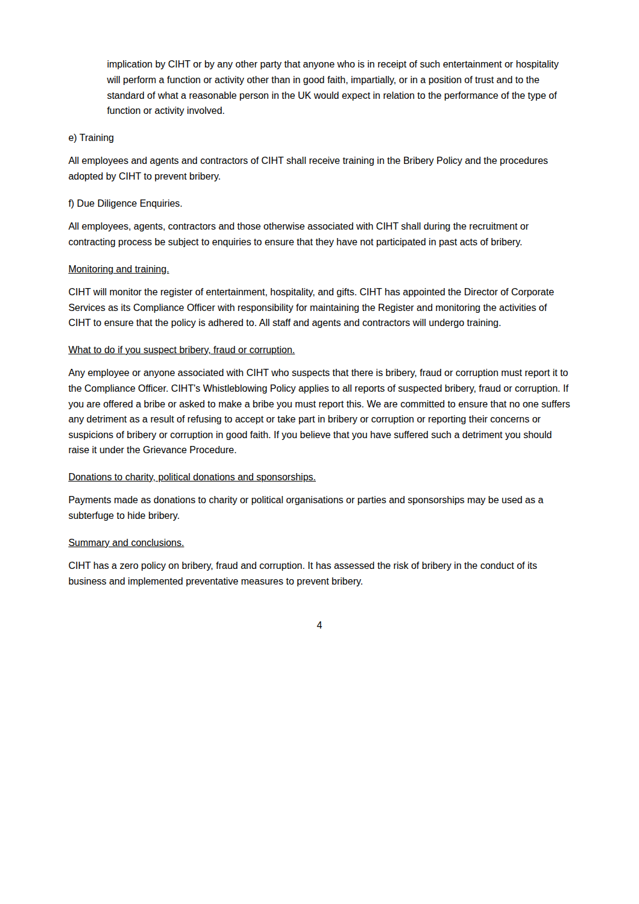implication by CIHT or by any other party that anyone who is in receipt of such entertainment or hospitality will perform a function or activity other than in good faith, impartially, or in a position of trust and to the standard of what a reasonable person in the UK would expect in relation to the performance of the type of function or activity involved.
e) Training
All employees and agents and contractors of CIHT shall receive training in the Bribery Policy and the procedures adopted by CIHT to prevent bribery.
f) Due Diligence Enquiries.
All employees, agents, contractors and those otherwise associated with CIHT shall during the recruitment or contracting process be subject to enquiries to ensure that they have not participated in past acts of bribery.
Monitoring and training.
CIHT will monitor the register of entertainment, hospitality, and gifts. CIHT has appointed the Director of Corporate Services as its Compliance Officer with responsibility for maintaining the Register and monitoring the activities of CIHT to ensure that the policy is adhered to. All staff and agents and contractors will undergo training.
What to do if you suspect bribery, fraud or corruption.
Any employee or anyone associated with CIHT who suspects that there is bribery, fraud or corruption must report it to the Compliance Officer. CIHT's Whistleblowing Policy applies to all reports of suspected bribery, fraud or corruption. If you are offered a bribe or asked to make a bribe you must report this. We are committed to ensure that no one suffers any detriment as a result of refusing to accept or take part in bribery or corruption or reporting their concerns or suspicions of bribery or corruption in good faith. If you believe that you have suffered such a detriment you should raise it under the Grievance Procedure.
Donations to charity, political donations and sponsorships.
Payments made as donations to charity or political organisations or parties and sponsorships may be used as a subterfuge to hide bribery.
Summary and conclusions.
CIHT has a zero policy on bribery, fraud and corruption. It has assessed the risk of bribery in the conduct of its business and implemented preventative measures to prevent bribery.
4